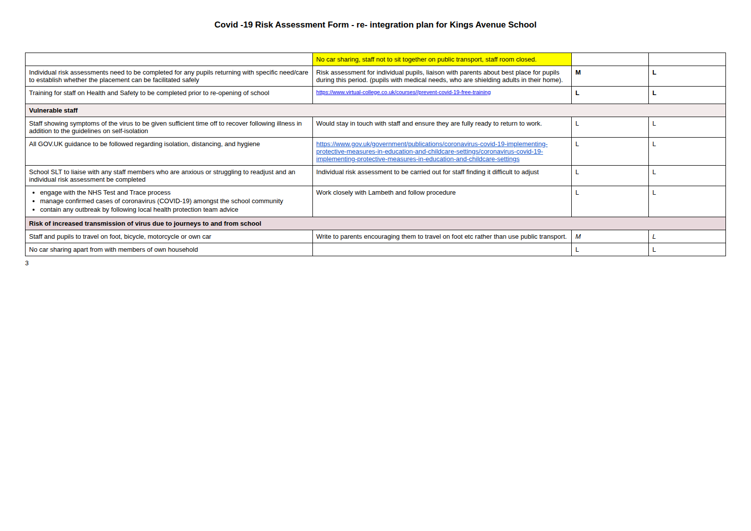Covid -19 Risk Assessment Form - re- integration plan for Kings Avenue School
| | No car sharing, staff not to sit together on public transport, staff room closed. | | |
| Individual risk assessments need to be completed for any pupils returning with specific need/care to establish whether the placement can be facilitated safely | Risk assessment for individual pupils, liaison with parents about best place for pupils during this period. (pupils with medical needs, who are shielding adults in their home). | M | L |
| Training for staff on Health and Safety to be completed prior to re-opening of school | https://www.virtual-college.co.uk/courses//prevent-covid-19-free-training | L | L |
| Vulnerable staff |
| Staff showing symptoms of the virus to be given sufficient time off to recover following illness in addition to the guidelines on self-isolation | Would stay in touch with staff and ensure they are fully ready to return to work. | L | L |
| All GOV.UK guidance to be followed regarding isolation, distancing, and hygiene | https://www.gov.uk/government/publications/coronavirus-covid-19-implementing-protective-measures-in-education-and-childcare-settings/coronavirus-covid-19-implementing-protective-measures-in-education-and-childcare-settings | L | L |
| School SLT to liaise with any staff members who are anxious or struggling to readjust and an individual risk assessment be completed | Individual risk assessment to be carried out for staff finding it difficult to adjust | L | L |
| engage with the NHS Test and Trace process manage confirmed cases of coronavirus (COVID-19) amongst the school community contain any outbreak by following local health protection team advice | Work closely with Lambeth and follow procedure | L | L |
| Risk of increased transmission of virus due to journeys to and from school |
| Staff and pupils to travel on foot, bicycle, motorcycle or own car | Write to parents encouraging them to travel on foot etc rather than use public transport. | M | L |
| No car sharing apart from with members of own household | | L | L |
3